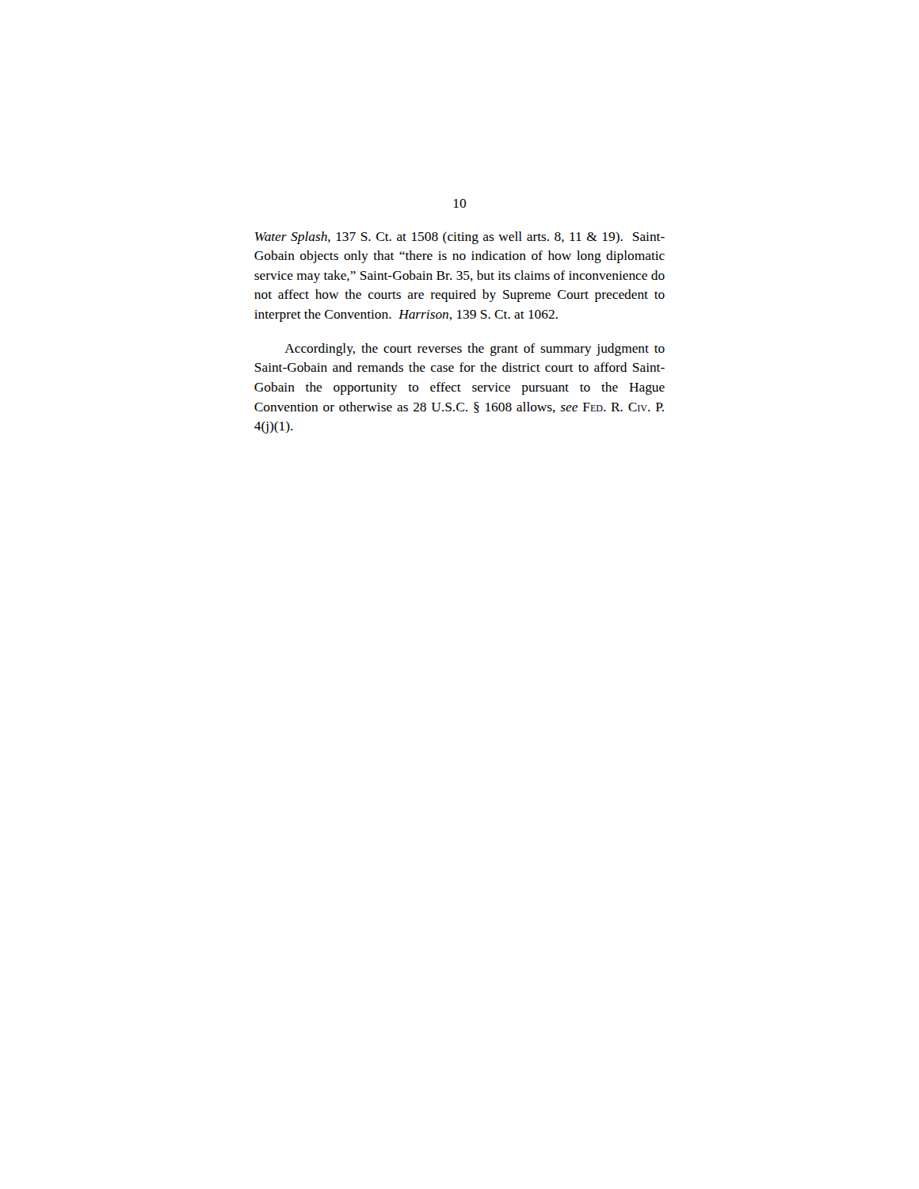10
Water Splash, 137 S. Ct. at 1508 (citing as well arts. 8, 11 & 19). Saint-Gobain objects only that “there is no indication of how long diplomatic service may take,” Saint-Gobain Br. 35, but its claims of inconvenience do not affect how the courts are required by Supreme Court precedent to interpret the Convention. Harrison, 139 S. Ct. at 1062.
Accordingly, the court reverses the grant of summary judgment to Saint-Gobain and remands the case for the district court to afford Saint-Gobain the opportunity to effect service pursuant to the Hague Convention or otherwise as 28 U.S.C. § 1608 allows, see Fed. R. Civ. P. 4(j)(1).